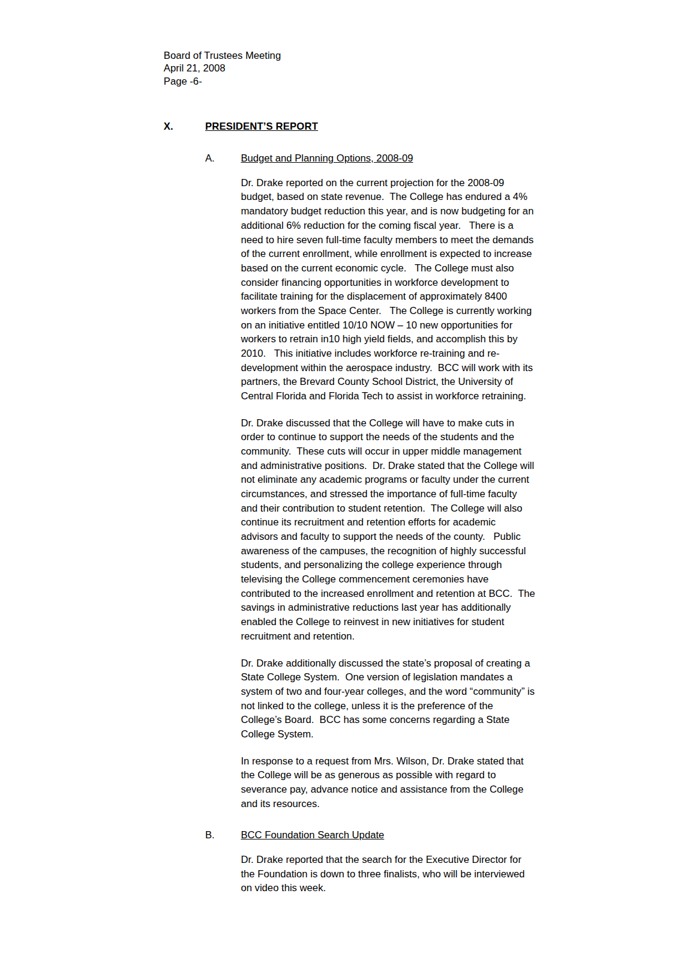Board of Trustees Meeting
April 21, 2008
Page -6-
X.
PRESIDENT’S REPORT
A.
Budget and Planning Options, 2008-09
Dr. Drake reported on the current projection for the 2008-09 budget, based on state revenue. The College has endured a 4% mandatory budget reduction this year, and is now budgeting for an additional 6% reduction for the coming fiscal year. There is a need to hire seven full-time faculty members to meet the demands of the current enrollment, while enrollment is expected to increase based on the current economic cycle. The College must also consider financing opportunities in workforce development to facilitate training for the displacement of approximately 8400 workers from the Space Center. The College is currently working on an initiative entitled 10/10 NOW – 10 new opportunities for workers to retrain in10 high yield fields, and accomplish this by 2010. This initiative includes workforce re-training and re-development within the aerospace industry. BCC will work with its partners, the Brevard County School District, the University of Central Florida and Florida Tech to assist in workforce retraining.
Dr. Drake discussed that the College will have to make cuts in order to continue to support the needs of the students and the community. These cuts will occur in upper middle management and administrative positions. Dr. Drake stated that the College will not eliminate any academic programs or faculty under the current circumstances, and stressed the importance of full-time faculty and their contribution to student retention. The College will also continue its recruitment and retention efforts for academic advisors and faculty to support the needs of the county. Public awareness of the campuses, the recognition of highly successful students, and personalizing the college experience through televising the College commencement ceremonies have contributed to the increased enrollment and retention at BCC. The savings in administrative reductions last year has additionally enabled the College to reinvest in new initiatives for student recruitment and retention.
Dr. Drake additionally discussed the state’s proposal of creating a State College System. One version of legislation mandates a system of two and four-year colleges, and the word “community” is not linked to the college, unless it is the preference of the College’s Board. BCC has some concerns regarding a State College System.
In response to a request from Mrs. Wilson, Dr. Drake stated that the College will be as generous as possible with regard to severance pay, advance notice and assistance from the College and its resources.
B.
BCC Foundation Search Update
Dr. Drake reported that the search for the Executive Director for the Foundation is down to three finalists, who will be interviewed on video this week.